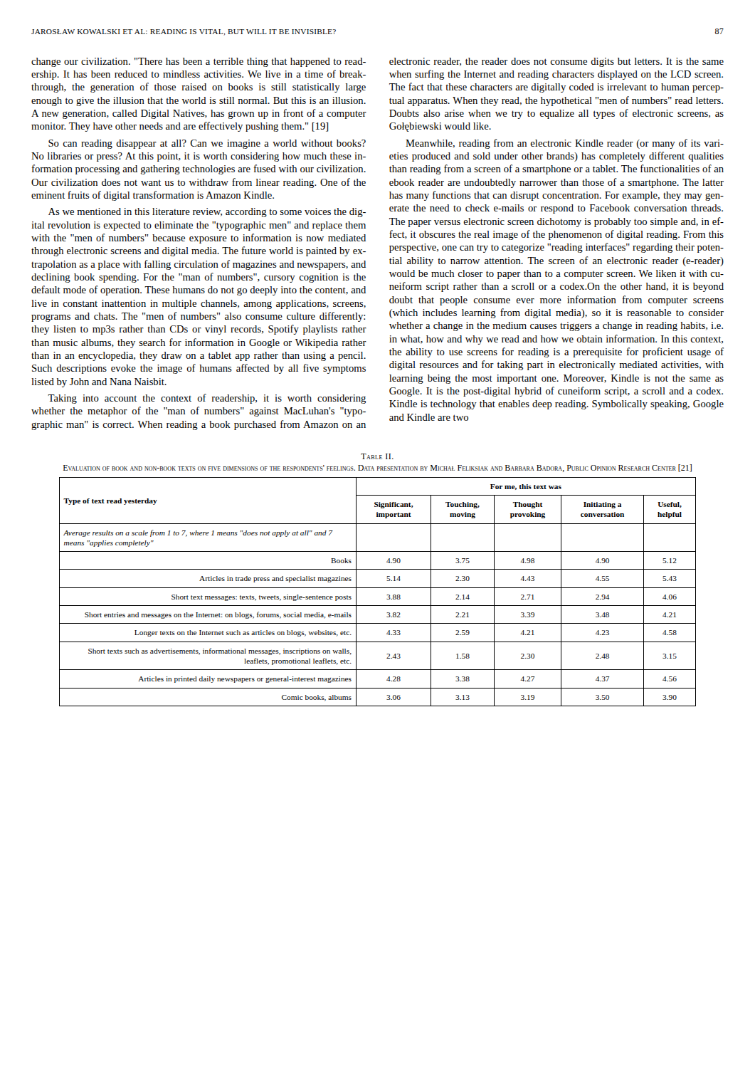Jarosław Kowalski et al: Reading is Vital, But Will It Be Invisible?
87
change our civilization. "There has been a terrible thing that happened to readership. It has been reduced to mindless activities. We live in a time of breakthrough, the generation of those raised on books is still statistically large enough to give the illusion that the world is still normal. But this is an illusion. A new generation, called Digital Natives, has grown up in front of a computer monitor. They have other needs and are effectively pushing them." [19]
So can reading disappear at all? Can we imagine a world without books? No libraries or press? At this point, it is worth considering how much these information processing and gathering technologies are fused with our civilization. Our civilization does not want us to withdraw from linear reading. One of the eminent fruits of digital transformation is Amazon Kindle.
As we mentioned in this literature review, according to some voices the digital revolution is expected to eliminate the "typographic men" and replace them with the "men of numbers" because exposure to information is now mediated through electronic screens and digital media. The future world is painted by extrapolation as a place with falling circulation of magazines and newspapers, and declining book spending. For the "man of numbers", cursory cognition is the default mode of operation. These humans do not go deeply into the content, and live in constant inattention in multiple channels, among applications, screens, programs and chats. The "men of numbers" also consume culture differently: they listen to mp3s rather than CDs or vinyl records, Spotify playlists rather than music albums, they search for information in Google or Wikipedia rather than in an encyclopedia, they draw on a tablet app rather than using a pencil. Such descriptions evoke the image of humans affected by all five symptoms listed by John and Nana Naisbit.
Taking into account the context of readership, it is worth considering whether the metaphor of the "man of numbers" against MacLuhan's "typographic man" is correct. When reading a book purchased from Amazon on an electronic reader, the reader does not consume digits but letters. It is the same when surfing the Internet and reading characters displayed on the LCD screen. The fact that these characters are digitally coded is irrelevant to human perceptual apparatus. When they read, the hypothetical "men of numbers" read letters. Doubts also arise when we try to equalize all types of electronic screens, as Gołębiewski would like.
Meanwhile, reading from an electronic Kindle reader (or many of its varieties produced and sold under other brands) has completely different qualities than reading from a screen of a smartphone or a tablet. The functionalities of an ebook reader are undoubtedly narrower than those of a smartphone. The latter has many functions that can disrupt concentration. For example, they may generate the need to check e-mails or respond to Facebook conversation threads. The paper versus electronic screen dichotomy is probably too simple and, in effect, it obscures the real image of the phenomenon of digital reading. From this perspective, one can try to categorize "reading interfaces" regarding their potential ability to narrow attention. The screen of an electronic reader (e-reader) would be much closer to paper than to a computer screen. We liken it with cuneiform script rather than a scroll or a codex.On the other hand, it is beyond doubt that people consume ever more information from computer screens (which includes learning from digital media), so it is reasonable to consider whether a change in the medium causes triggers a change in reading habits, i.e. in what, how and why we read and how we obtain information. In this context, the ability to use screens for reading is a prerequisite for proficient usage of digital resources and for taking part in electronically mediated activities, with learning being the most important one. Moreover, Kindle is not the same as Google. It is the post-digital hybrid of cuneiform script, a scroll and a codex. Kindle is technology that enables deep reading. Symbolically speaking, Google and Kindle are two
Table II. Evaluation of book and non-book texts on five dimensions of the respondents' feelings. Data presentation by Michał Feliksiak and Barbara Badora, Public Opinion Research Center [21]
| Type of text read yesterday | For me, this text was |
| --- | --- |
| Significant, important | Touching, moving | Thought provoking | Initiating a conversation | Useful, helpful |
| Average results on a scale from 1 to 7, where 1 means "does not apply at all" and 7 means "applies completely" | | | | | |
| Books | 4.90 | 3.75 | 4.98 | 4.90 | 5.12 |
| Articles in trade press and specialist magazines | 5.14 | 2.30 | 4.43 | 4.55 | 5.43 |
| Short text messages: texts, tweets, single-sentence posts | 3.88 | 2.14 | 2.71 | 2.94 | 4.06 |
| Short entries and messages on the Internet: on blogs, forums, social media, e-mails | 3.82 | 2.21 | 3.39 | 3.48 | 4.21 |
| Longer texts on the Internet such as articles on blogs, websites, etc. | 4.33 | 2.59 | 4.21 | 4.23 | 4.58 |
| Short texts such as advertisements, informational messages, inscriptions on walls, leaflets, promotional leaflets, etc. | 2.43 | 1.58 | 2.30 | 2.48 | 3.15 |
| Articles in printed daily newspapers or general-interest magazines | 4.28 | 3.38 | 4.27 | 4.37 | 4.56 |
| Comic books, albums | 3.06 | 3.13 | 3.19 | 3.50 | 3.90 |